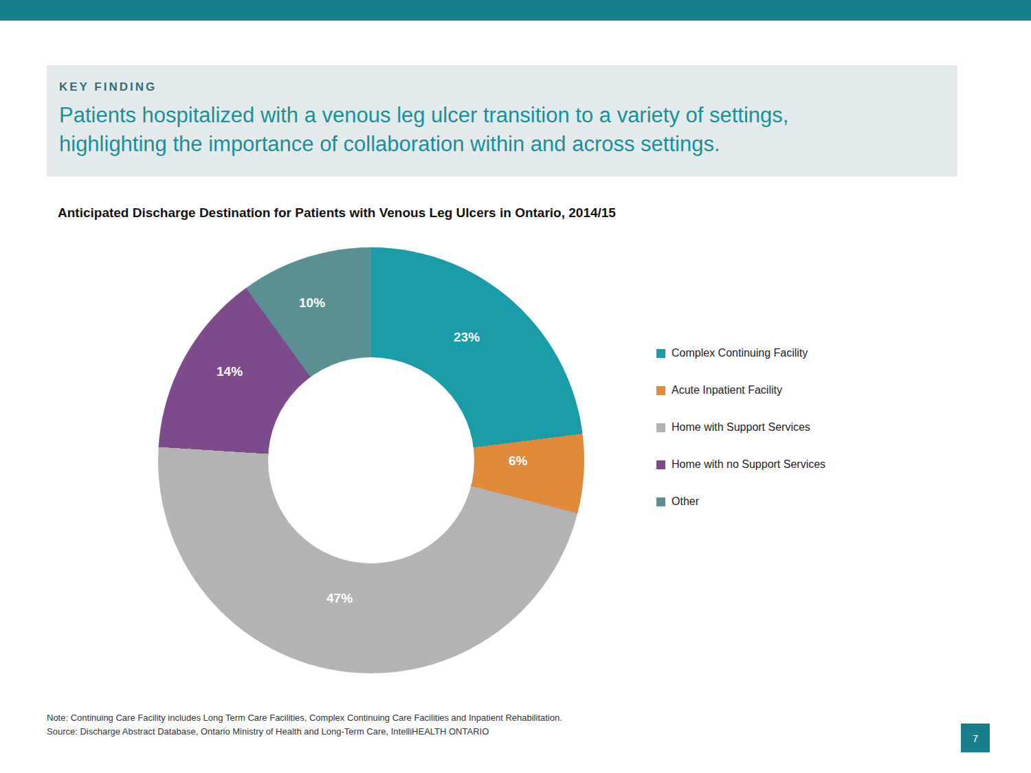KEY FINDING
Patients hospitalized with a venous leg ulcer transition to a variety of settings,
highlighting the importance of collaboration within and across settings.
Anticipated Discharge Destination for Patients with Venous Leg Ulcers in Ontario, 2014/15
23%
6%
47%
14%
10%
Complex Continuing Facility
Acute Inpatient Facility
Home with Support Services
Home with no Support Services
Other
Note: Continuing Care Facility includes Long Term Care Facilities, Complex Continuing Care Facilities and Inpatient Rehabilitation.
Source: Discharge Abstract Database, Ontario Ministry of Health and Long-Term Care, IntelliHEALTH ONTARIO
7